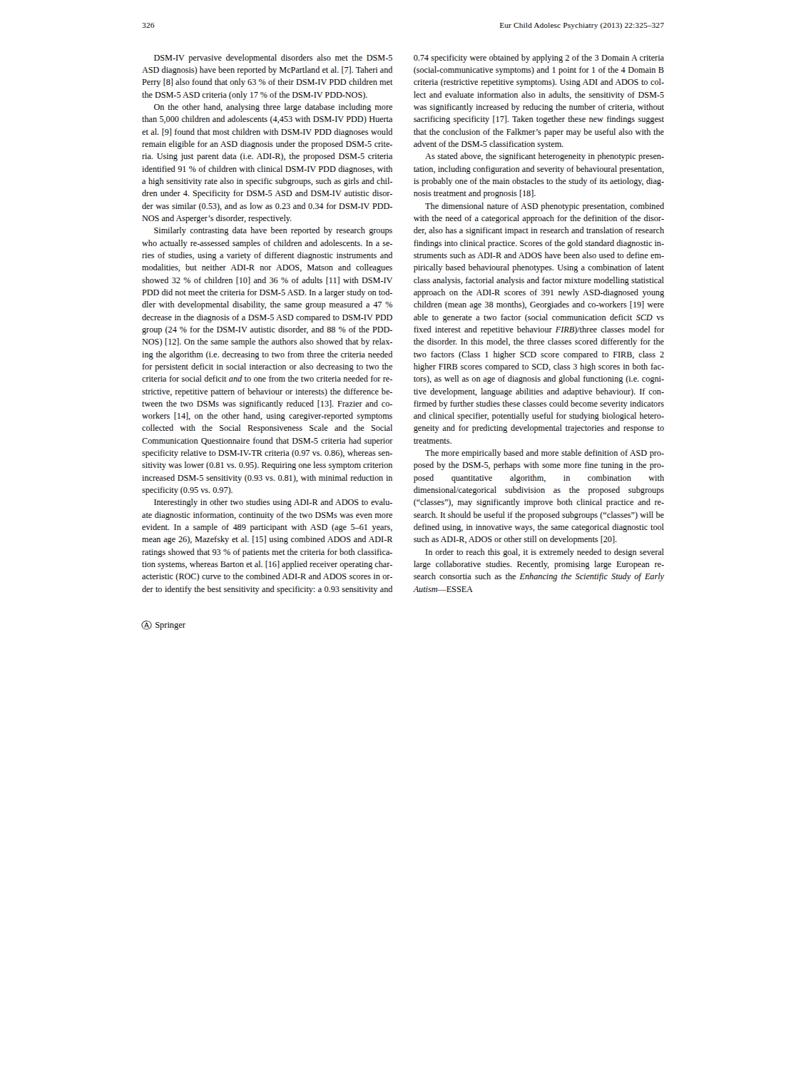326 Eur Child Adolesc Psychiatry (2013) 22:325–327
DSM-IV pervasive developmental disorders also met the DSM-5 ASD diagnosis) have been reported by McPartland et al. [7]. Taheri and Perry [8] also found that only 63 % of their DSM-IV PDD children met the DSM-5 ASD criteria (only 17 % of the DSM-IV PDD-NOS).
On the other hand, analysing three large database including more than 5,000 children and adolescents (4,453 with DSM-IV PDD) Huerta et al. [9] found that most children with DSM-IV PDD diagnoses would remain eligible for an ASD diagnosis under the proposed DSM-5 criteria. Using just parent data (i.e. ADI-R), the proposed DSM-5 criteria identified 91 % of children with clinical DSM-IV PDD diagnoses, with a high sensitivity rate also in specific subgroups, such as girls and children under 4. Specificity for DSM-5 ASD and DSM-IV autistic disorder was similar (0.53), and as low as 0.23 and 0.34 for DSM-IV PDD-NOS and Asperger’s disorder, respectively.
Similarly contrasting data have been reported by research groups who actually re-assessed samples of children and adolescents. In a series of studies, using a variety of different diagnostic instruments and modalities, but neither ADI-R nor ADOS, Matson and colleagues showed 32 % of children [10] and 36 % of adults [11] with DSM-IV PDD did not meet the criteria for DSM-5 ASD. In a larger study on toddler with developmental disability, the same group measured a 47 % decrease in the diagnosis of a DSM-5 ASD compared to DSM-IV PDD group (24 % for the DSM-IV autistic disorder, and 88 % of the PDD-NOS) [12]. On the same sample the authors also showed that by relaxing the algorithm (i.e. decreasing to two from three the criteria needed for persistent deficit in social interaction or also decreasing to two the criteria for social deficit and to one from the two criteria needed for restrictive, repetitive pattern of behaviour or interests) the difference between the two DSMs was significantly reduced [13]. Frazier and co-workers [14], on the other hand, using caregiver-reported symptoms collected with the Social Responsiveness Scale and the Social Communication Questionnaire found that DSM-5 criteria had superior specificity relative to DSM-IV-TR criteria (0.97 vs. 0.86), whereas sensitivity was lower (0.81 vs. 0.95). Requiring one less symptom criterion increased DSM-5 sensitivity (0.93 vs. 0.81), with minimal reduction in specificity (0.95 vs. 0.97).
Interestingly in other two studies using ADI-R and ADOS to evaluate diagnostic information, continuity of the two DSMs was even more evident. In a sample of 489 participant with ASD (age 5–61 years, mean age 26), Mazefsky et al. [15] using combined ADOS and ADI-R ratings showed that 93 % of patients met the criteria for both classification systems, whereas Barton et al. [16] applied receiver operating characteristic (ROC) curve to the combined ADI-R and ADOS scores in order to identify the best sensitivity and specificity: a 0.93 sensitivity and 0.74 specificity were obtained by applying 2 of the 3 Domain A criteria (social-communicative symptoms) and 1 point for 1 of the 4 Domain B criteria (restrictive repetitive symptoms). Using ADI and ADOS to collect and evaluate information also in adults, the sensitivity of DSM-5 was significantly increased by reducing the number of criteria, without sacrificing specificity [17]. Taken together these new findings suggest that the conclusion of the Falkmer’s paper may be useful also with the advent of the DSM-5 classification system.
As stated above, the significant heterogeneity in phenotypic presentation, including configuration and severity of behavioural presentation, is probably one of the main obstacles to the study of its aetiology, diagnosis treatment and prognosis [18].
The dimensional nature of ASD phenotypic presentation, combined with the need of a categorical approach for the definition of the disorder, also has a significant impact in research and translation of research findings into clinical practice. Scores of the gold standard diagnostic instruments such as ADI-R and ADOS have been also used to define empirically based behavioural phenotypes. Using a combination of latent class analysis, factorial analysis and factor mixture modelling statistical approach on the ADI-R scores of 391 newly ASD-diagnosed young children (mean age 38 months), Georgiades and co-workers [19] were able to generate a two factor (social communication deficit SCD vs fixed interest and repetitive behaviour FIRB)/three classes model for the disorder. In this model, the three classes scored differently for the two factors (Class 1 higher SCD score compared to FIRB, class 2 higher FIRB scores compared to SCD, class 3 high scores in both factors), as well as on age of diagnosis and global functioning (i.e. cognitive development, language abilities and adaptive behaviour). If confirmed by further studies these classes could become severity indicators and clinical specifier, potentially useful for studying biological heterogeneity and for predicting developmental trajectories and response to treatments.
The more empirically based and more stable definition of ASD proposed by the DSM-5, perhaps with some more fine tuning in the proposed quantitative algorithm, in combination with dimensional/categorical subdivision as the proposed subgroups (“classes”), may significantly improve both clinical practice and research. It should be useful if the proposed subgroups (“classes”) will be defined using, in innovative ways, the same categorical diagnostic tool such as ADI-R, ADOS or other still on developments [20].
In order to reach this goal, it is extremely needed to design several large collaborative studies. Recently, promising large European research consortia such as the Enhancing the Scientific Study of Early Autism—ESSEA
Ⓐ Springer